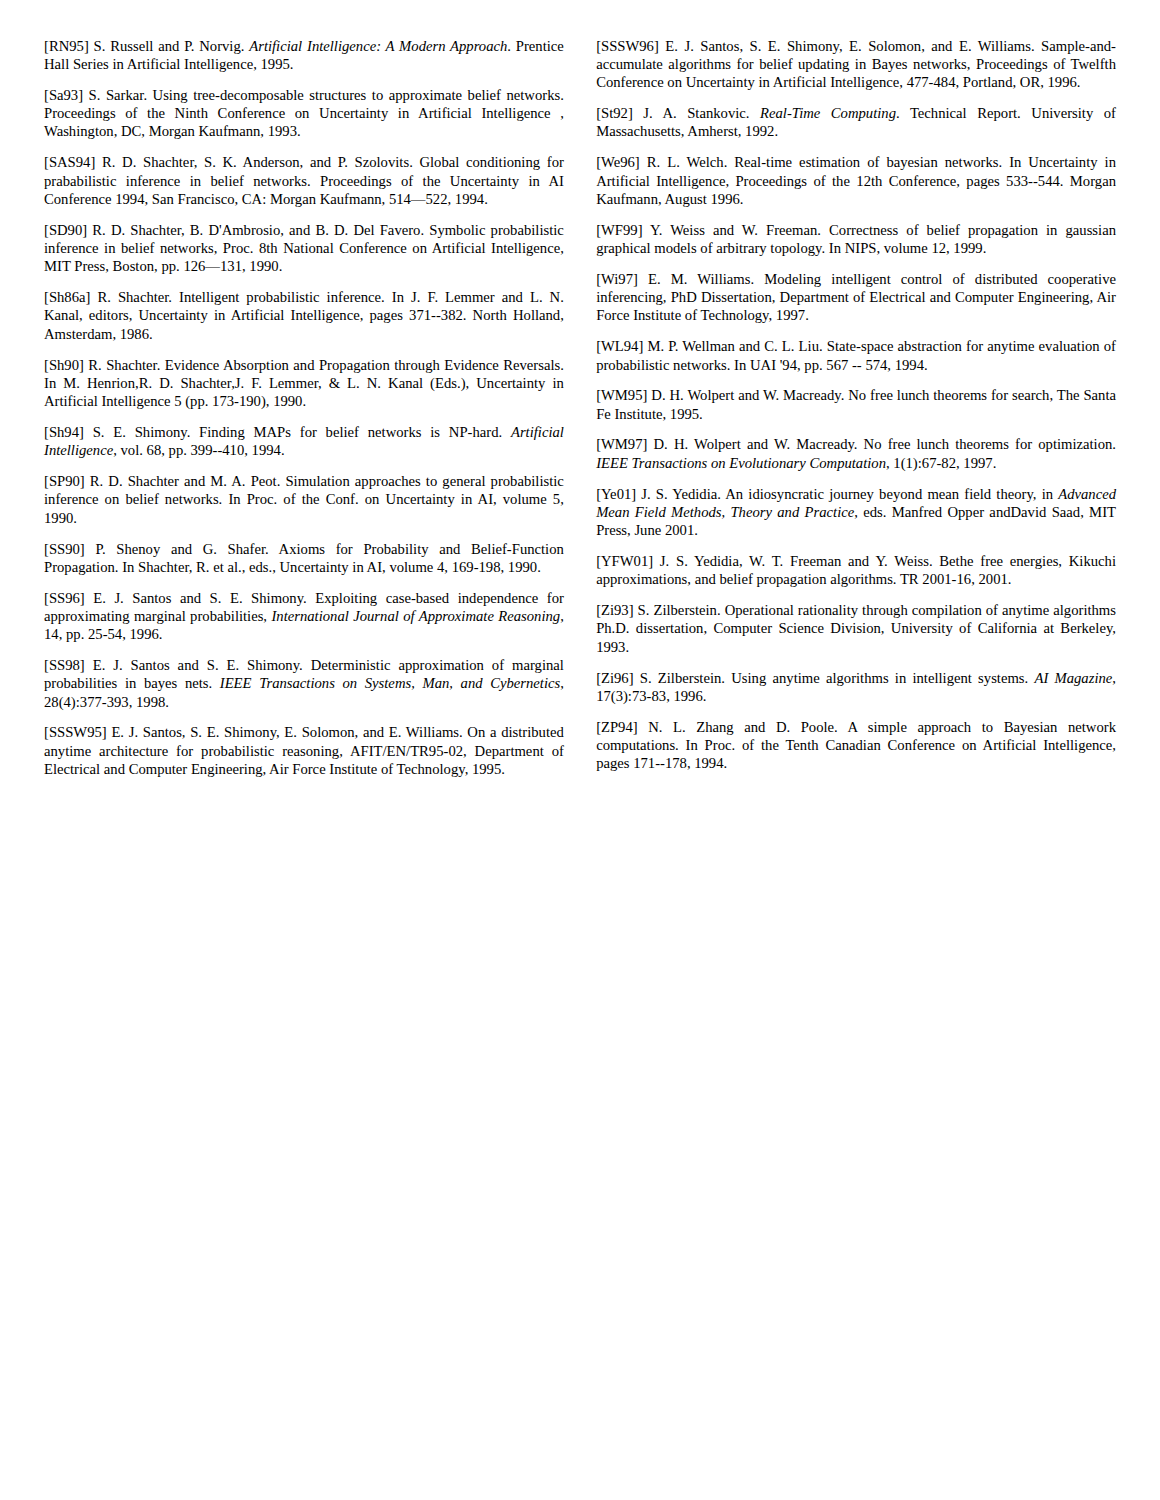[RN95] S. Russell and P. Norvig. Artificial Intelligence: A Modern Approach. Prentice Hall Series in Artificial Intelligence, 1995.
[Sa93] S. Sarkar. Using tree-decomposable structures to approximate belief networks. Proceedings of the Ninth Conference on Uncertainty in Artificial Intelligence , Washington, DC, Morgan Kaufmann, 1993.
[SAS94] R. D. Shachter, S. K. Anderson, and P. Szolovits. Global conditioning for prababilistic inference in belief networks. Proceedings of the Uncertainty in AI Conference 1994, San Francisco, CA: Morgan Kaufmann, 514—522, 1994.
[SD90] R. D. Shachter, B. D'Ambrosio, and B. D. Del Favero. Symbolic probabilistic inference in belief networks, Proc. 8th National Conference on Artificial Intelligence, MIT Press, Boston, pp. 126—131, 1990.
[Sh86a] R. Shachter. Intelligent probabilistic inference. In J. F. Lemmer and L. N. Kanal, editors, Uncertainty in Artificial Intelligence, pages 371--382. North Holland, Amsterdam, 1986.
[Sh90] R. Shachter. Evidence Absorption and Propagation through Evidence Reversals. In M. Henrion,R. D. Shachter,J. F. Lemmer, & L. N. Kanal (Eds.), Uncertainty in Artificial Intelligence 5 (pp. 173-190), 1990.
[Sh94] S. E. Shimony. Finding MAPs for belief networks is NP-hard. Artificial Intelligence, vol. 68, pp. 399--410, 1994.
[SP90] R. D. Shachter and M. A. Peot. Simulation approaches to general probabilistic inference on belief networks. In Proc. of the Conf. on Uncertainty in AI, volume 5, 1990.
[SS90] P. Shenoy and G. Shafer. Axioms for Probability and Belief-Function Propagation. In Shachter, R. et al., eds., Uncertainty in AI, volume 4, 169-198, 1990.
[SS96] E. J. Santos and S. E. Shimony. Exploiting case-based independence for approximating marginal probabilities, International Journal of Approximate Reasoning, 14, pp. 25-54, 1996.
[SS98] E. J. Santos and S. E. Shimony. Deterministic approximation of marginal probabilities in bayes nets. IEEE Transactions on Systems, Man, and Cybernetics, 28(4):377-393, 1998.
[SSSW95] E. J. Santos, S. E. Shimony, E. Solomon, and E. Williams. On a distributed anytime architecture for probabilistic reasoning, AFIT/EN/TR95-02, Department of Electrical and Computer Engineering, Air Force Institute of Technology, 1995.
[SSSW96] E. J. Santos, S. E. Shimony, E. Solomon, and E. Williams. Sample-and-accumulate algorithms for belief updating in Bayes networks, Proceedings of Twelfth Conference on Uncertainty in Artificial Intelligence, 477-484, Portland, OR, 1996.
[St92] J. A. Stankovic. Real-Time Computing. Technical Report. University of Massachusetts, Amherst, 1992.
[We96] R. L. Welch. Real-time estimation of bayesian networks. In Uncertainty in Artificial Intelligence, Proceedings of the 12th Conference, pages 533--544. Morgan Kaufmann, August 1996.
[WF99] Y. Weiss and W. Freeman. Correctness of belief propagation in gaussian graphical models of arbitrary topology. In NIPS, volume 12, 1999.
[Wi97] E. M. Williams. Modeling intelligent control of distributed cooperative inferencing, PhD Dissertation, Department of Electrical and Computer Engineering, Air Force Institute of Technology, 1997.
[WL94] M. P. Wellman and C. L. Liu. State-space abstraction for anytime evaluation of probabilistic networks. In UAI '94, pp. 567 -- 574, 1994.
[WM95] D. H. Wolpert and W. Macready. No free lunch theorems for search, The Santa Fe Institute, 1995.
[WM97] D. H. Wolpert and W. Macready. No free lunch theorems for optimization. IEEE Transactions on Evolutionary Computation, 1(1):67-82, 1997.
[Ye01] J. S. Yedidia. An idiosyncratic journey beyond mean field theory, in Advanced Mean Field Methods, Theory and Practice, eds. Manfred Opper andDavid Saad, MIT Press, June 2001.
[YFW01] J. S. Yedidia, W. T. Freeman and Y. Weiss. Bethe free energies, Kikuchi approximations, and belief propagation algorithms. TR 2001-16, 2001.
[Zi93] S. Zilberstein. Operational rationality through compilation of anytime algorithms Ph.D. dissertation, Computer Science Division, University of California at Berkeley, 1993.
[Zi96] S. Zilberstein. Using anytime algorithms in intelligent systems. AI Magazine, 17(3):73-83, 1996.
[ZP94] N. L. Zhang and D. Poole. A simple approach to Bayesian network computations. In Proc. of the Tenth Canadian Conference on Artificial Intelligence, pages 171--178, 1994.